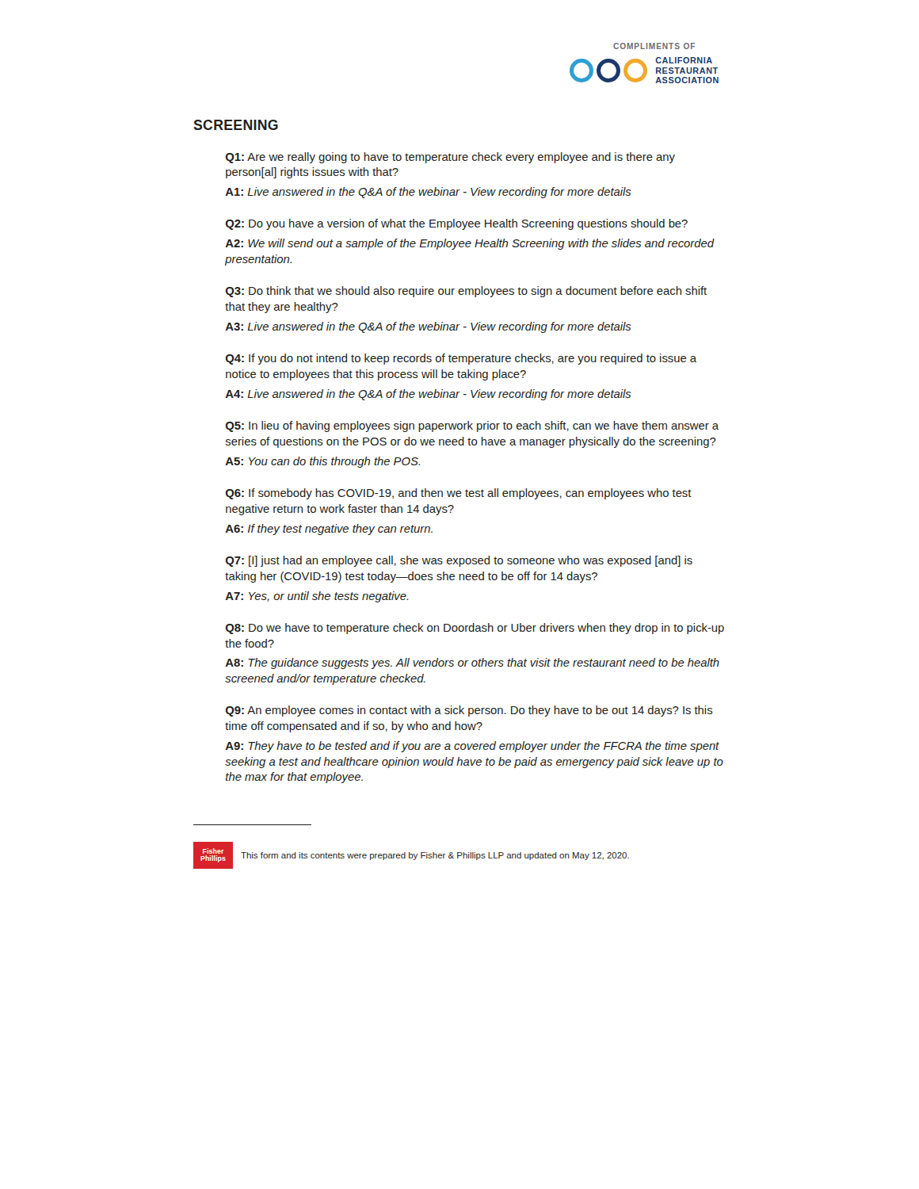COMPLIMENTS OF
California
Restaurant
Association
SCREENING
Q1: Are we really going to have to temperature check every employee and is there any person[al] rights issues with that?
A1: Live answered in the Q&A of the webinar - View recording for more details
Q2: Do you have a version of what the Employee Health Screening questions should be?
A2: We will send out a sample of the Employee Health Screening with the slides and recorded presentation.
Q3: Do think that we should also require our employees to sign a document before each shift that they are healthy?
A3: Live answered in the Q&A of the webinar - View recording for more details
Q4: If you do not intend to keep records of temperature checks, are you required to issue a notice to employees that this process will be taking place?
A4: Live answered in the Q&A of the webinar - View recording for more details
Q5: In lieu of having employees sign paperwork prior to each shift, can we have them answer a series of questions on the POS or do we need to have a manager physically do the screening?
A5: You can do this through the POS.
Q6: If somebody has COVID-19, and then we test all employees, can employees who test negative return to work faster than 14 days?
A6: If they test negative they can return.
Q7: [I] just had an employee call, she was exposed to someone who was exposed [and] is taking her (COVID-19) test today—does she need to be off for 14 days?
A7: Yes, or until she tests negative.
Q8: Do we have to temperature check on Doordash or Uber drivers when they drop in to pick-up the food?
A8: The guidance suggests yes. All vendors or others that visit the restaurant need to be health screened and/or temperature checked.
Q9: An employee comes in contact with a sick person. Do they have to be out 14 days? Is this time off compensated and if so, by who and how?
A9: They have to be tested and if you are a covered employer under the FFCRA the time spent seeking a test and healthcare opinion would have to be paid as emergency paid sick leave up to the max for that employee.
Fisher Phillips
This form and its contents were prepared by Fisher & Phillips LLP and updated on May 12, 2020.